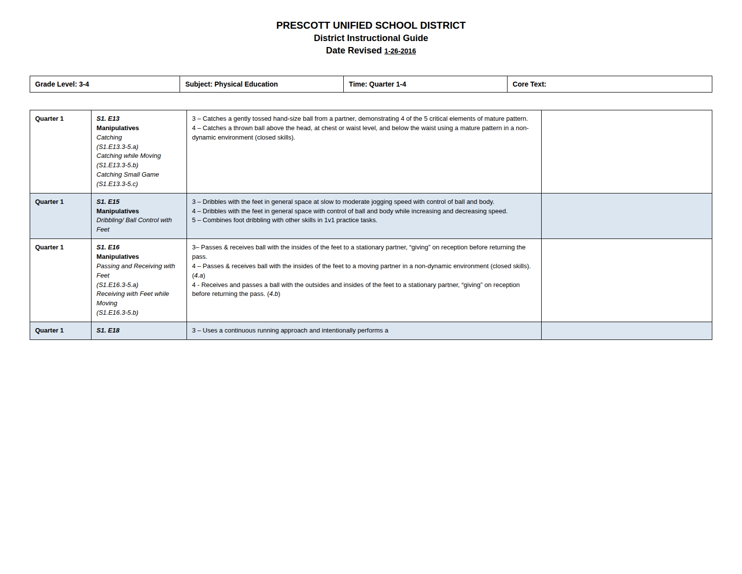PRESCOTT UNIFIED SCHOOL DISTRICT
District Instructional Guide
Date Revised 1-26-2016
| Grade Level: 3-4 | Subject: Physical Education | Time: Quarter 1-4 | Core Text: |
| Quarter 1 | S1. E13 Manipulatives Catching (S1.E13.3-5.a) Catching while Moving (S1.E13.3-5.b) Catching Small Game (S1.E13.3-5.c) | 3 – Catches a gently tossed hand-size ball from a partner, demonstrating 4 of the 5 critical elements of mature pattern. 4 – Catches a thrown ball above the head, at chest or waist level, and below the waist using a mature pattern in a non-dynamic environment (closed skills). | |
| Quarter 1 | S1. E15 Manipulatives Dribbling/ Ball Control with Feet | 3 – Dribbles with the feet in general space at slow to moderate jogging speed with control of ball and body. 4 – Dribbles with the feet in general space with control of ball and body while increasing and decreasing speed. 5 – Combines foot dribbling with other skills in 1v1 practice tasks. | |
| Quarter 1 | S1. E16 Manipulatives Passing and Receiving with Feet (S1.E16.3-5.a) Receiving with Feet while Moving (S1.E16.3-5.b) | 3– Passes & receives ball with the insides of the feet to a stationary partner, “giving” on reception before returning the pass. 4 – Passes & receives ball with the insides of the feet to a moving partner in a non-dynamic environment (closed skills). ( 4.a ) 4 - Receives and passes a ball with the outsides and insides of the feet to a stationary partner, “giving” on reception before returning the pass. ( 4.b ) | |
| Quarter 1 | S1. E18 | 3 – Uses a continuous running approach and intentionally performs a | |